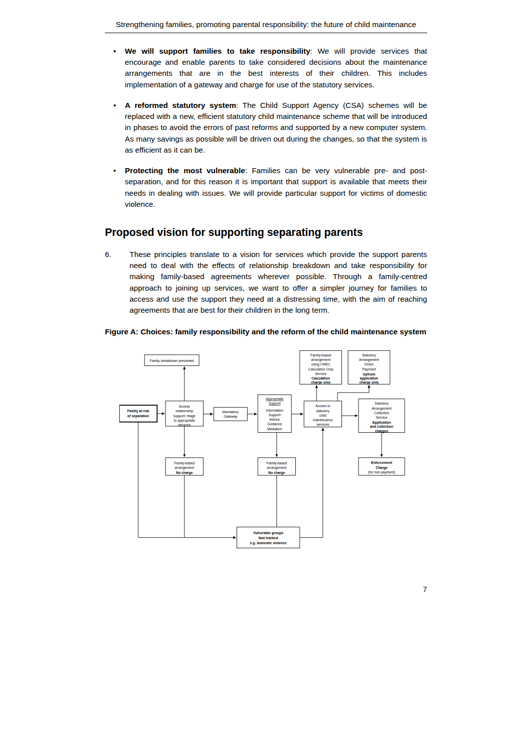Strengthening families, promoting parental responsibility: the future of child maintenance
We will support families to take responsibility: We will provide services that encourage and enable parents to take considered decisions about the maintenance arrangements that are in the best interests of their children. This includes implementation of a gateway and charge for use of the statutory services.
A reformed statutory system: The Child Support Agency (CSA) schemes will be replaced with a new, efficient statutory child maintenance scheme that will be introduced in phases to avoid the errors of past reforms and supported by a new computer system. As many savings as possible will be driven out during the changes, so that the system is as efficient as it can be.
Protecting the most vulnerable: Families can be very vulnerable pre- and post-separation, and for this reason it is important that support is available that meets their needs in dealing with issues. We will provide particular support for victims of domestic violence.
Proposed vision for supporting separating parents
6.
These principles translate to a vision for services which provide the support parents need to deal with the effects of relationship breakdown and take responsibility for making family-based agreements wherever possible. Through a family-centred approach to joining up services, we want to offer a simpler journey for families to access and use the support they need at a distressing time, with the aim of reaching agreements that are best for their children in the long term.
Figure A: Choices: family responsibility and the reform of the child maintenance system
Family breakdown prevented Family at risk of separation Access relationship support; triage to appropriate services Family-based arrangement No charge Mandatory Gateway Appropriate Support Information Support Advice Guidance Mediation Family-based arrangement No charge Access to statutory child maintenance services Family-based arrangement using CMEC Calculation Only Service Calculation charge only Statutory Arrangement Direct Payment Upfront application charge only Statutory Arrangement Collection Service Application and collection charges Enforcement Charge (for non payment) Vulnerable groups fast tracked e.g. domestic violence
7